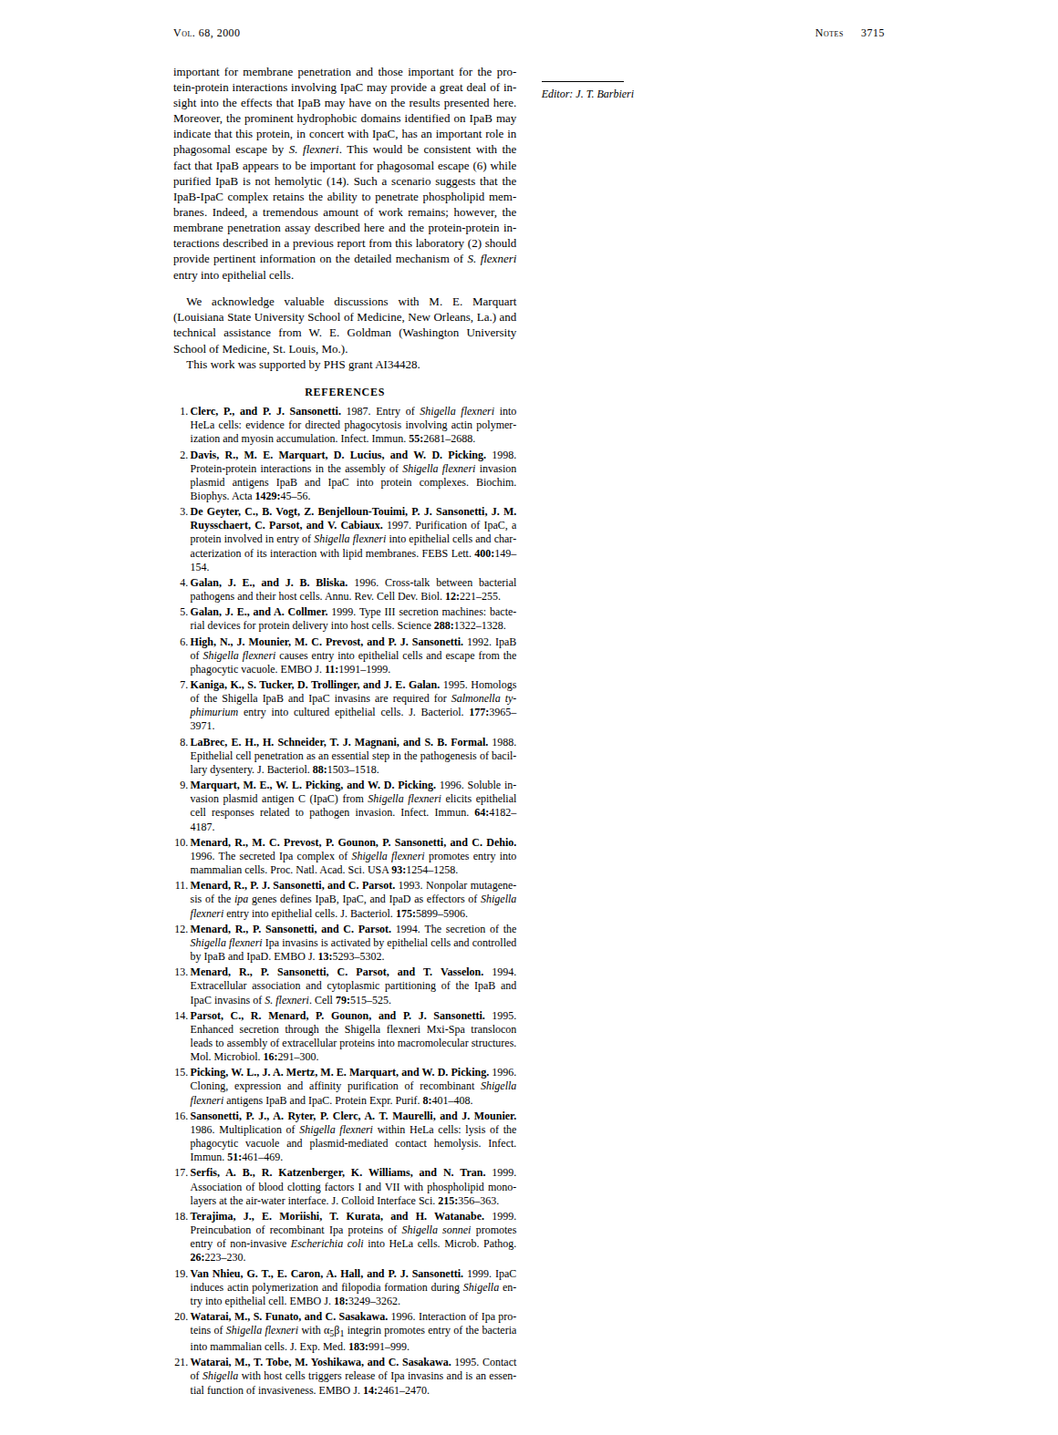Vol. 68, 2000
Notes 3715
important for membrane penetration and those important for the protein-protein interactions involving IpaC may provide a great deal of insight into the effects that IpaB may have on the results presented here. Moreover, the prominent hydrophobic domains identified on IpaB may indicate that this protein, in concert with IpaC, has an important role in phagosomal escape by S. flexneri. This would be consistent with the fact that IpaB appears to be important for phagosomal escape (6) while purified IpaB is not hemolytic (14). Such a scenario suggests that the IpaB-IpaC complex retains the ability to penetrate phospholipid membranes. Indeed, a tremendous amount of work remains; however, the membrane penetration assay described here and the protein-protein interactions described in a previous report from this laboratory (2) should provide pertinent information on the detailed mechanism of S. flexneri entry into epithelial cells.
We acknowledge valuable discussions with M. E. Marquart (Louisiana State University School of Medicine, New Orleans, La.) and technical assistance from W. E. Goldman (Washington University School of Medicine, St. Louis, Mo.).
This work was supported by PHS grant AI34428.
References
Clerc, P., and P. J. Sansonetti. 1987. Entry of Shigella flexneri into HeLa cells: evidence for directed phagocytosis involving actin polymerization and myosin accumulation. Infect. Immun. 55: 2681–2688.
Davis, R., M. E. Marquart, D. Lucius, and W. D. Picking. 1998. Protein-protein interactions in the assembly of Shigella flexneri invasion plasmid antigens IpaB and IpaC into protein complexes. Biochim. Biophys. Acta 1429: 45–56.
De Geyter, C., B. Vogt, Z. Benjelloun-Touimi, P. J. Sansonetti, J. M. Ruysschaert, C. Parsot, and V. Cabiaux. 1997. Purification of IpaC, a protein involved in entry of Shigella flexneri into epithelial cells and characterization of its interaction with lipid membranes. FEBS Lett. 400: 149–154.
Galan, J. E., and J. B. Bliska. 1996. Cross-talk between bacterial pathogens and their host cells. Annu. Rev. Cell Dev. Biol. 12: 221–255.
Galan, J. E., and A. Collmer. 1999. Type III secretion machines: bacterial devices for protein delivery into host cells. Science 288: 1322–1328.
High, N., J. Mounier, M. C. Prevost, and P. J. Sansonetti. 1992. IpaB of Shigella flexneri causes entry into epithelial cells and escape from the phagocytic vacuole. EMBO J. 11: 1991–1999.
Kaniga, K., S. Tucker, D. Trollinger, and J. E. Galan. 1995. Homologs of the Shigella IpaB and IpaC invasins are required for Salmonella typhimurium entry into cultured epithelial cells. J. Bacteriol. 177: 3965–3971.
LaBrec, E. H., H. Schneider, T. J. Magnani, and S. B. Formal. 1988. Epithelial cell penetration as an essential step in the pathogenesis of bacillary dysentery. J. Bacteriol. 88: 1503–1518.
Marquart, M. E., W. L. Picking, and W. D. Picking. 1996. Soluble invasion plasmid antigen C (IpaC) from Shigella flexneri elicits epithelial cell responses related to pathogen invasion. Infect. Immun. 64: 4182–4187.
Menard, R., M. C. Prevost, P. Gounon, P. Sansonetti, and C. Dehio. 1996. The secreted Ipa complex of Shigella flexneri promotes entry into mammalian cells. Proc. Natl. Acad. Sci. USA 93: 1254–1258.
Menard, R., P. J. Sansonetti, and C. Parsot. 1993. Nonpolar mutagenesis of the ipa genes defines IpaB, IpaC, and IpaD as effectors of Shigella flexneri entry into epithelial cells. J. Bacteriol. 175: 5899–5906.
Menard, R., P. Sansonetti, and C. Parsot. 1994. The secretion of the Shigella flexneri Ipa invasins is activated by epithelial cells and controlled by IpaB and IpaD. EMBO J. 13: 5293–5302.
Menard, R., P. Sansonetti, C. Parsot, and T. Vasselon. 1994. Extracellular association and cytoplasmic partitioning of the IpaB and IpaC invasins of S. flexneri. Cell 79: 515–525.
Parsot, C., R. Menard, P. Gounon, and P. J. Sansonetti. 1995. Enhanced secretion through the Shigella flexneri Mxi-Spa translocon leads to assembly of extracellular proteins into macromolecular structures. Mol. Microbiol. 16: 291–300.
Picking, W. L., J. A. Mertz, M. E. Marquart, and W. D. Picking. 1996. Cloning, expression and affinity purification of recombinant Shigella flexneri antigens IpaB and IpaC. Protein Expr. Purif. 8: 401–408.
Sansonetti, P. J., A. Ryter, P. Clerc, A. T. Maurelli, and J. Mounier. 1986. Multiplication of Shigella flexneri within HeLa cells: lysis of the phagocytic vacuole and plasmid-mediated contact hemolysis. Infect. Immun. 51: 461–469.
Serfis, A. B., R. Katzenberger, K. Williams, and N. Tran. 1999. Association of blood clotting factors I and VII with phospholipid monolayers at the air-water interface. J. Colloid Interface Sci. 215: 356–363.
Terajima, J., E. Moriishi, T. Kurata, and H. Watanabe. 1999. Preincubation of recombinant Ipa proteins of Shigella sonnei promotes entry of non-invasive Escherichia coli into HeLa cells. Microb. Pathog. 26: 223–230.
Van Nhieu, G. T., E. Caron, A. Hall, and P. J. Sansonetti. 1999. IpaC induces actin polymerization and filopodia formation during Shigella entry into epithelial cell. EMBO J. 18: 3249–3262.
Watarai, M., S. Funato, and C. Sasakawa. 1996. Interaction of Ipa proteins of Shigella flexneri with α5β1 integrin promotes entry of the bacteria into mammalian cells. J. Exp. Med. 183: 991–999.
Watarai, M., T. Tobe, M. Yoshikawa, and C. Sasakawa. 1995. Contact of Shigella with host cells triggers release of Ipa invasins and is an essential function of invasiveness. EMBO J. 14: 2461–2470.
Editor: J. T. Barbieri